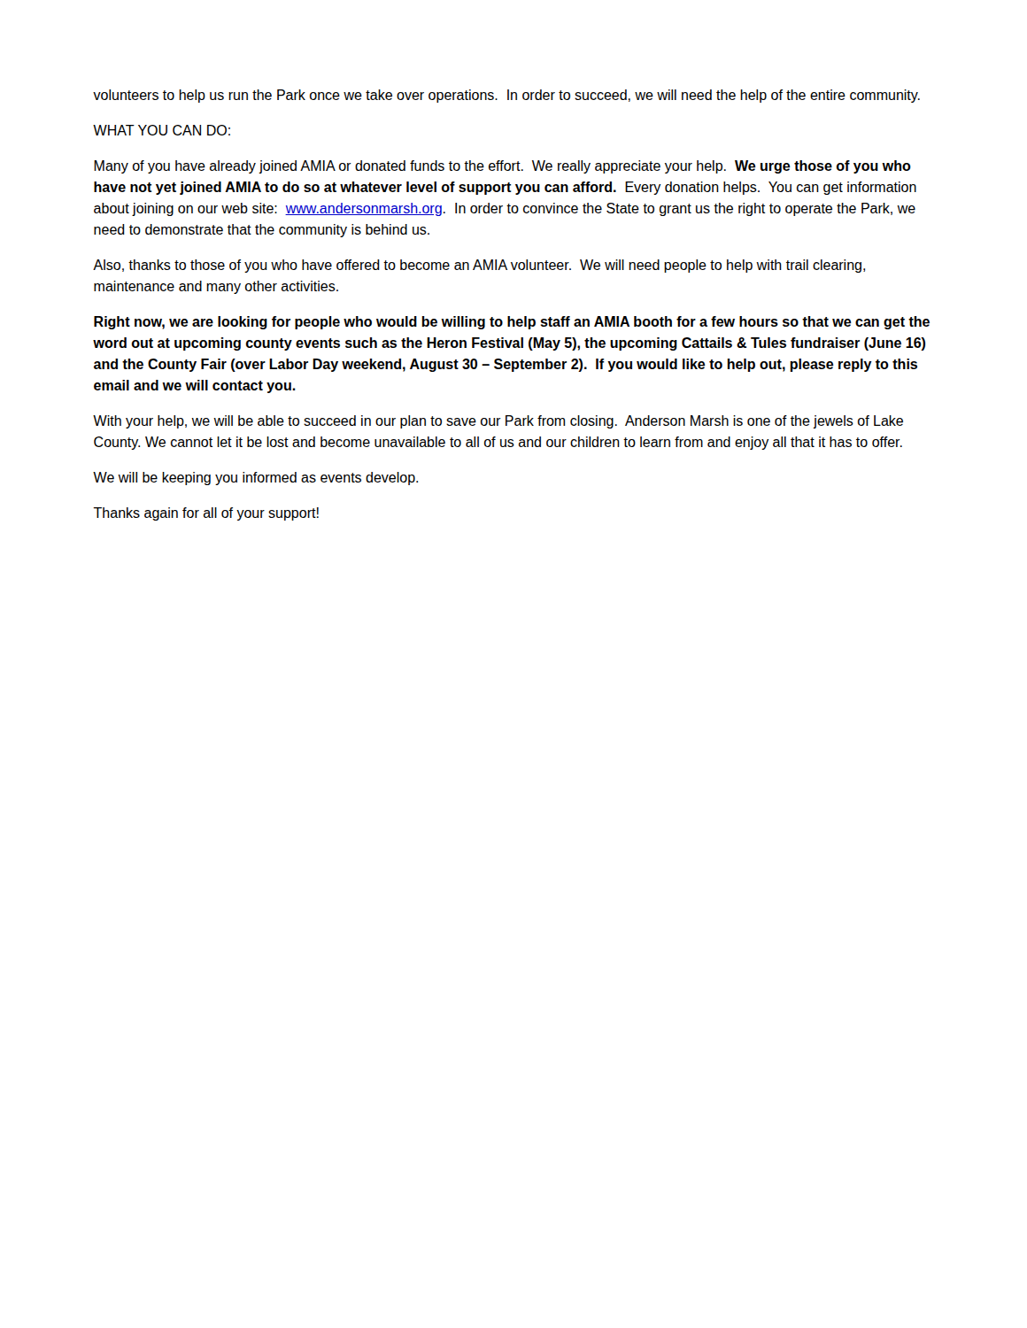volunteers to help us run the Park once we take over operations. In order to succeed, we will need the help of the entire community.
WHAT YOU CAN DO:
Many of you have already joined AMIA or donated funds to the effort. We really appreciate your help. We urge those of you who have not yet joined AMIA to do so at whatever level of support you can afford. Every donation helps. You can get information about joining on our web site: www.andersonmarsh.org. In order to convince the State to grant us the right to operate the Park, we need to demonstrate that the community is behind us.
Also, thanks to those of you who have offered to become an AMIA volunteer. We will need people to help with trail clearing, maintenance and many other activities.
Right now, we are looking for people who would be willing to help staff an AMIA booth for a few hours so that we can get the word out at upcoming county events such as the Heron Festival (May 5), the upcoming Cattails & Tules fundraiser (June 16) and the County Fair (over Labor Day weekend, August 30 – September 2). If you would like to help out, please reply to this email and we will contact you.
With your help, we will be able to succeed in our plan to save our Park from closing. Anderson Marsh is one of the jewels of Lake County. We cannot let it be lost and become unavailable to all of us and our children to learn from and enjoy all that it has to offer.
We will be keeping you informed as events develop.
Thanks again for all of your support!